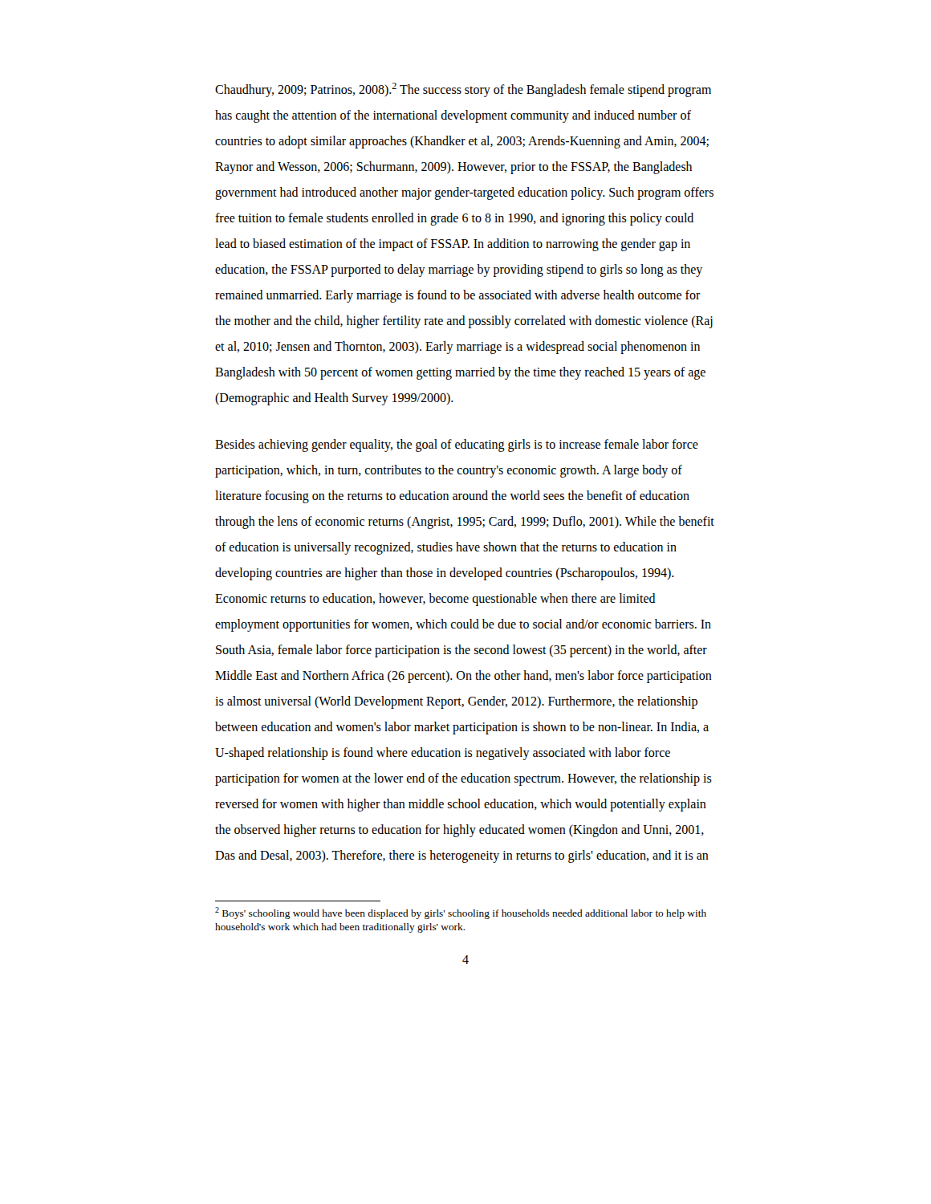Chaudhury, 2009; Patrinos, 2008).2 The success story of the Bangladesh female stipend program has caught the attention of the international development community and induced number of countries to adopt similar approaches (Khandker et al, 2003; Arends-Kuenning and Amin, 2004; Raynor and Wesson, 2006; Schurmann, 2009). However, prior to the FSSAP, the Bangladesh government had introduced another major gender-targeted education policy. Such program offers free tuition to female students enrolled in grade 6 to 8 in 1990, and ignoring this policy could lead to biased estimation of the impact of FSSAP. In addition to narrowing the gender gap in education, the FSSAP purported to delay marriage by providing stipend to girls so long as they remained unmarried. Early marriage is found to be associated with adverse health outcome for the mother and the child, higher fertility rate and possibly correlated with domestic violence (Raj et al, 2010; Jensen and Thornton, 2003). Early marriage is a widespread social phenomenon in Bangladesh with 50 percent of women getting married by the time they reached 15 years of age (Demographic and Health Survey 1999/2000).
Besides achieving gender equality, the goal of educating girls is to increase female labor force participation, which, in turn, contributes to the country's economic growth. A large body of literature focusing on the returns to education around the world sees the benefit of education through the lens of economic returns (Angrist, 1995; Card, 1999; Duflo, 2001). While the benefit of education is universally recognized, studies have shown that the returns to education in developing countries are higher than those in developed countries (Pscharopoulos, 1994). Economic returns to education, however, become questionable when there are limited employment opportunities for women, which could be due to social and/or economic barriers. In South Asia, female labor force participation is the second lowest (35 percent) in the world, after Middle East and Northern Africa (26 percent). On the other hand, men's labor force participation is almost universal (World Development Report, Gender, 2012). Furthermore, the relationship between education and women's labor market participation is shown to be non-linear. In India, a U-shaped relationship is found where education is negatively associated with labor force participation for women at the lower end of the education spectrum. However, the relationship is reversed for women with higher than middle school education, which would potentially explain the observed higher returns to education for highly educated women (Kingdon and Unni, 2001, Das and Desal, 2003). Therefore, there is heterogeneity in returns to girls' education, and it is an
2 Boys' schooling would have been displaced by girls' schooling if households needed additional labor to help with household's work which had been traditionally girls' work.
4